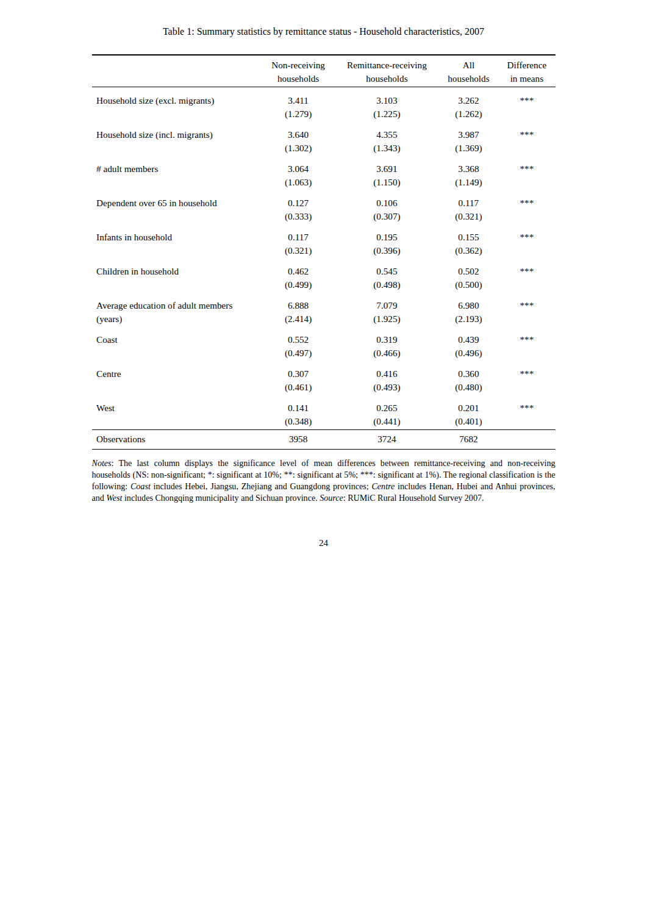Table 1: Summary statistics by remittance status - Household characteristics, 2007
| | Non-receiving households | Remittance-receiving households | All households | Difference in means |
| --- | --- | --- | --- | --- |
| Household size (excl. migrants) | 3.411 (1.279) | 3.103 (1.225) | 3.262 (1.262) | *** |
| Household size (incl. migrants) | 3.640 (1.302) | 4.355 (1.343) | 3.987 (1.369) | *** |
| # adult members | 3.064 (1.063) | 3.691 (1.150) | 3.368 (1.149) | *** |
| Dependent over 65 in household | 0.127 (0.333) | 0.106 (0.307) | 0.117 (0.321) | *** |
| Infants in household | 0.117 (0.321) | 0.195 (0.396) | 0.155 (0.362) | *** |
| Children in household | 0.462 (0.499) | 0.545 (0.498) | 0.502 (0.500) | *** |
| Average education of adult members (years) | 6.888 (2.414) | 7.079 (1.925) | 6.980 (2.193) | *** |
| Coast | 0.552 (0.497) | 0.319 (0.466) | 0.439 (0.496) | *** |
| Centre | 0.307 (0.461) | 0.416 (0.493) | 0.360 (0.480) | *** |
| West | 0.141 (0.348) | 0.265 (0.441) | 0.201 (0.401) | *** |
| Observations | 3958 | 3724 | 7682 | |
Notes: The last column displays the significance level of mean differences between remittance-receiving and non-receiving households (NS: non-significant; *: significant at 10%; **: significant at 5%; ***: significant at 1%). The regional classification is the following: Coast includes Hebei, Jiangsu, Zhejiang and Guangdong provinces; Centre includes Henan, Hubei and Anhui provinces, and West includes Chongqing municipality and Sichuan province. Source: RUMiC Rural Household Survey 2007.
24